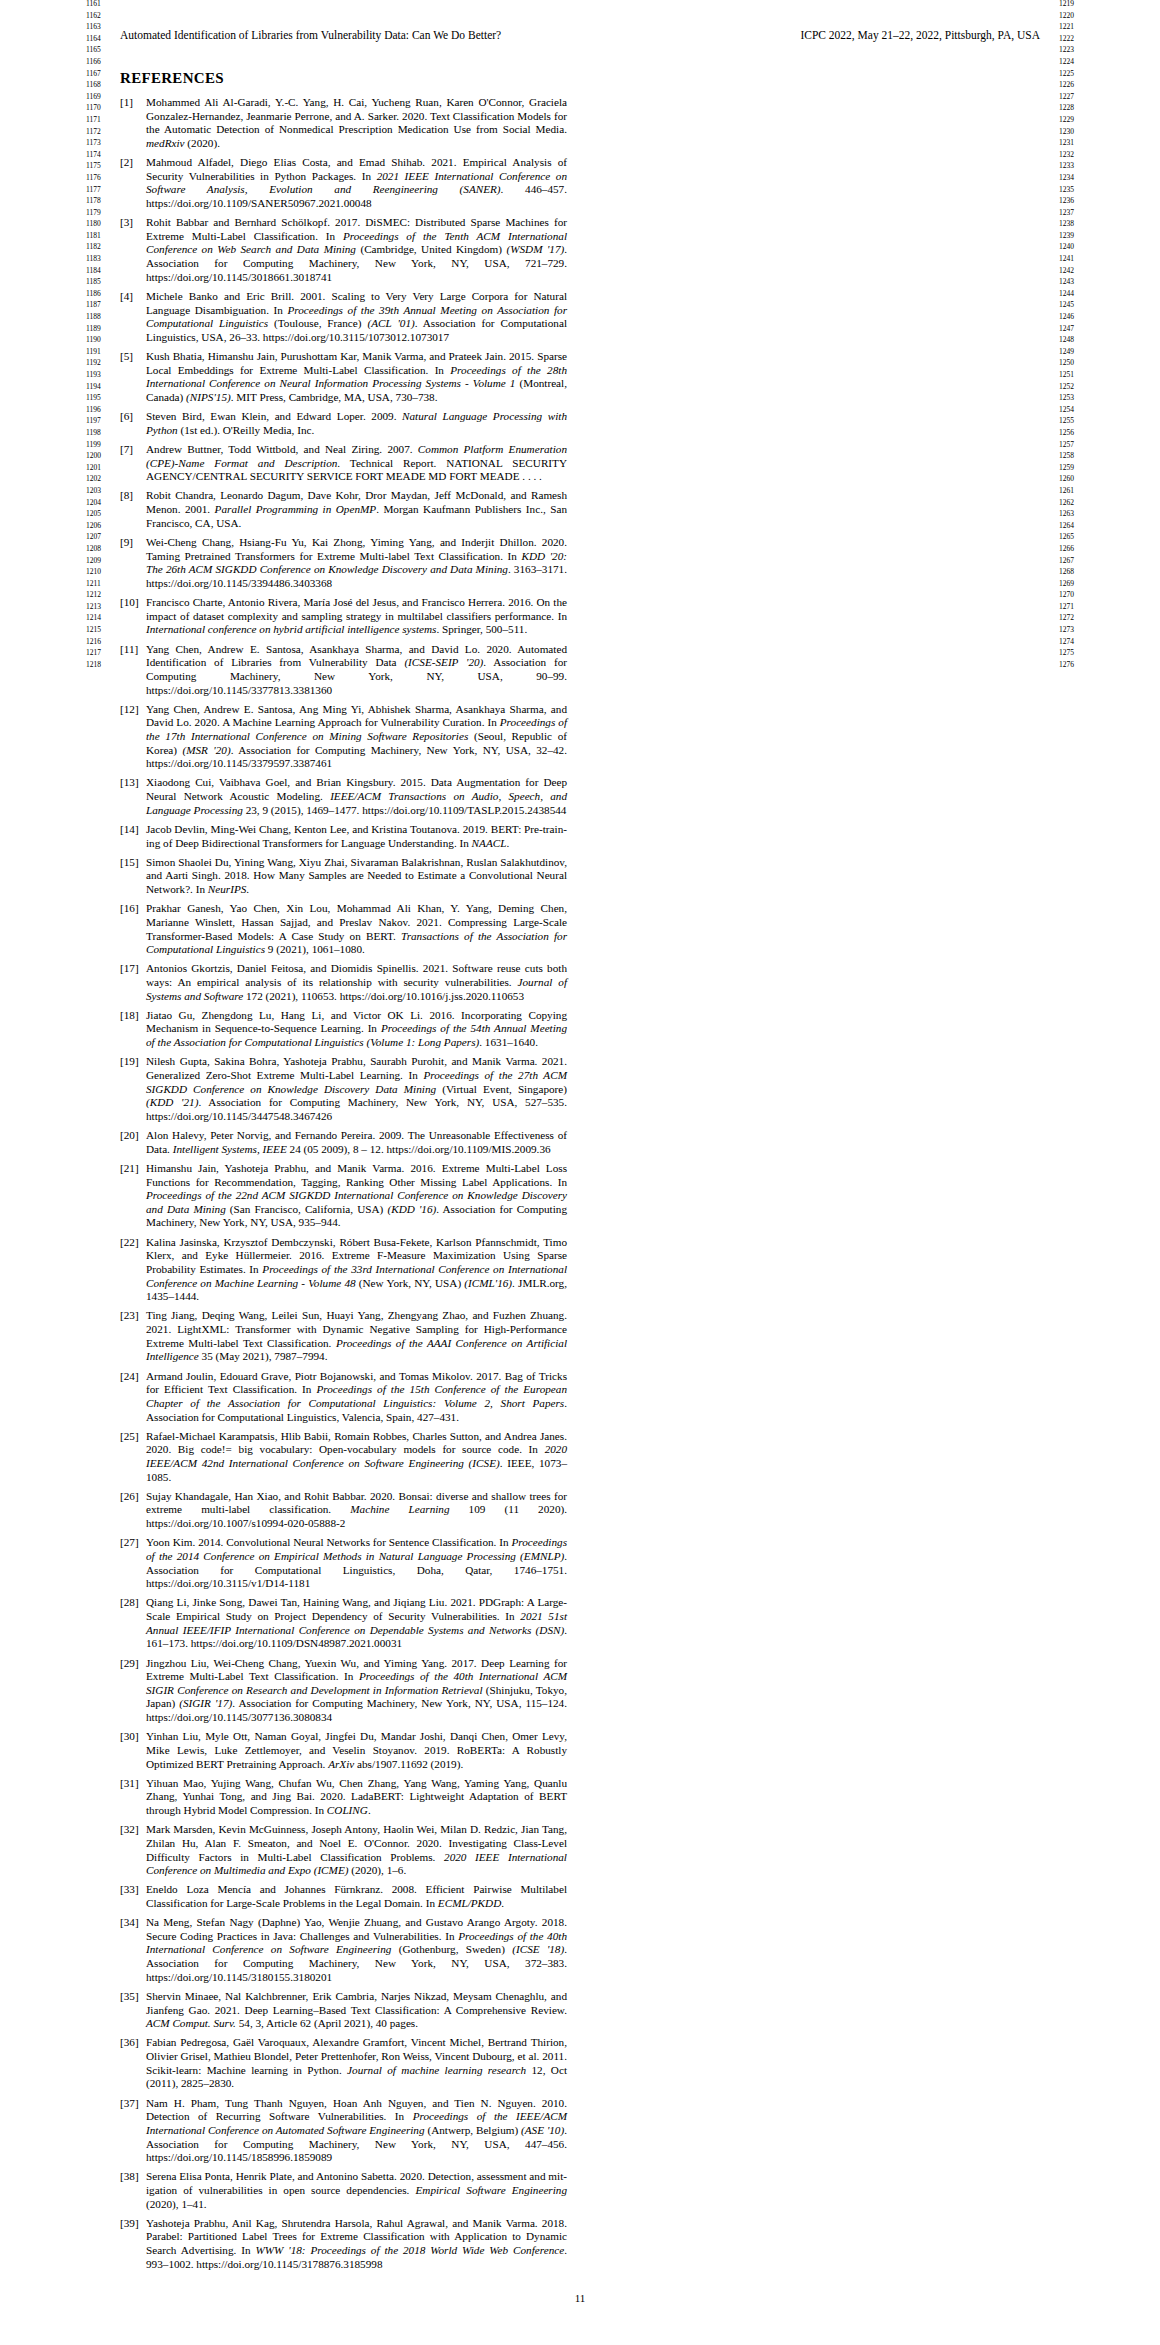1161116211631164116511661167116811691170117111721173117411751176117711781179118011811182118311841185118611871188118911901191119211931194119511961197119811991200120112021203120412051206120712081209121012111212121312141215121612171218
1219122012211222122312241225122612271228122912301231123212331234123512361237123812391240124112421243124412451246124712481249125012511252125312541255125612571258125912601261126212631264126512661267126812691270127112721273127412751276
Automated Identification of Libraries from Vulnerability Data: Can We Do Better?
ICPC 2022, May 21–22, 2022, Pittsburgh, PA, USA
REFERENCES
Mohammed Ali Al-Garadi, Y.-C. Yang, H. Cai, Yucheng Ruan, Karen O'Connor, Graciela Gonzalez-Hernandez, Jeanmarie Perrone, and A. Sarker. 2020. Text Classification Models for the Automatic Detection of Nonmedical Prescription Medication Use from Social Media. medRxiv (2020).
Mahmoud Alfadel, Diego Elias Costa, and Emad Shihab. 2021. Empirical Analysis of Security Vulnerabilities in Python Packages. In 2021 IEEE International Conference on Software Analysis, Evolution and Reengineering (SANER). 446–457. https://doi.org/10.1109/SANER50967.2021.00048
Rohit Babbar and Bernhard Schölkopf. 2017. DiSMEC: Distributed Sparse Machines for Extreme Multi-Label Classification. In Proceedings of the Tenth ACM International Conference on Web Search and Data Mining (Cambridge, United Kingdom) (WSDM '17). Association for Computing Machinery, New York, NY, USA, 721–729. https://doi.org/10.1145/3018661.3018741
Michele Banko and Eric Brill. 2001. Scaling to Very Very Large Corpora for Natural Language Disambiguation. In Proceedings of the 39th Annual Meeting on Association for Computational Linguistics (Toulouse, France) (ACL '01). Association for Computational Linguistics, USA, 26–33. https://doi.org/10.3115/1073012.1073017
Kush Bhatia, Himanshu Jain, Purushottam Kar, Manik Varma, and Prateek Jain. 2015. Sparse Local Embeddings for Extreme Multi-Label Classification. In Proceedings of the 28th International Conference on Neural Information Processing Systems - Volume 1 (Montreal, Canada) (NIPS'15). MIT Press, Cambridge, MA, USA, 730–738.
Steven Bird, Ewan Klein, and Edward Loper. 2009. Natural Language Processing with Python (1st ed.). O'Reilly Media, Inc.
Andrew Buttner, Todd Wittbold, and Neal Ziring. 2007. Common Platform Enumeration (CPE)-Name Format and Description. Technical Report. NATIONAL SECURITY AGENCY/CENTRAL SECURITY SERVICE FORT MEADE MD FORT MEADE . . . .
Robit Chandra, Leonardo Dagum, Dave Kohr, Dror Maydan, Jeff McDonald, and Ramesh Menon. 2001. Parallel Programming in OpenMP. Morgan Kaufmann Publishers Inc., San Francisco, CA, USA.
Wei-Cheng Chang, Hsiang-Fu Yu, Kai Zhong, Yiming Yang, and Inderjit Dhillon. 2020. Taming Pretrained Transformers for Extreme Multi-label Text Classification. In KDD '20: The 26th ACM SIGKDD Conference on Knowledge Discovery and Data Mining. 3163–3171. https://doi.org/10.1145/3394486.3403368
Francisco Charte, Antonio Rivera, María José del Jesus, and Francisco Herrera. 2016. On the impact of dataset complexity and sampling strategy in multilabel classifiers performance. In International conference on hybrid artificial intelligence systems. Springer, 500–511.
Yang Chen, Andrew E. Santosa, Asankhaya Sharma, and David Lo. 2020. Automated Identification of Libraries from Vulnerability Data (ICSE-SEIP '20). Association for Computing Machinery, New York, NY, USA, 90–99. https://doi.org/10.1145/3377813.3381360
Yang Chen, Andrew E. Santosa, Ang Ming Yi, Abhishek Sharma, Asankhaya Sharma, and David Lo. 2020. A Machine Learning Approach for Vulnerability Curation. In Proceedings of the 17th International Conference on Mining Software Repositories (Seoul, Republic of Korea) (MSR '20). Association for Computing Machinery, New York, NY, USA, 32–42. https://doi.org/10.1145/3379597.3387461
Xiaodong Cui, Vaibhava Goel, and Brian Kingsbury. 2015. Data Augmentation for Deep Neural Network Acoustic Modeling. IEEE/ACM Transactions on Audio, Speech, and Language Processing 23, 9 (2015), 1469–1477. https://doi.org/10.1109/TASLP.2015.2438544
Jacob Devlin, Ming-Wei Chang, Kenton Lee, and Kristina Toutanova. 2019. BERT: Pre-training of Deep Bidirectional Transformers for Language Understanding. In NAACL.
Simon Shaolei Du, Yining Wang, Xiyu Zhai, Sivaraman Balakrishnan, Ruslan Salakhutdinov, and Aarti Singh. 2018. How Many Samples are Needed to Estimate a Convolutional Neural Network?. In NeurIPS.
Prakhar Ganesh, Yao Chen, Xin Lou, Mohammad Ali Khan, Y. Yang, Deming Chen, Marianne Winslett, Hassan Sajjad, and Preslav Nakov. 2021. Compressing Large-Scale Transformer-Based Models: A Case Study on BERT. Transactions of the Association for Computational Linguistics 9 (2021), 1061–1080.
Antonios Gkortzis, Daniel Feitosa, and Diomidis Spinellis. 2021. Software reuse cuts both ways: An empirical analysis of its relationship with security vulnerabilities. Journal of Systems and Software 172 (2021), 110653. https://doi.org/10.1016/j.jss.2020.110653
Jiatao Gu, Zhengdong Lu, Hang Li, and Victor OK Li. 2016. Incorporating Copying Mechanism in Sequence-to-Sequence Learning. In Proceedings of the 54th Annual Meeting of the Association for Computational Linguistics (Volume 1: Long Papers). 1631–1640.
Nilesh Gupta, Sakina Bohra, Yashoteja Prabhu, Saurabh Purohit, and Manik Varma. 2021. Generalized Zero-Shot Extreme Multi-Label Learning. In Proceedings of the 27th ACM SIGKDD Conference on Knowledge Discovery Data Mining (Virtual Event, Singapore) (KDD '21). Association for Computing Machinery, New York, NY, USA, 527–535. https://doi.org/10.1145/3447548.3467426
Alon Halevy, Peter Norvig, and Fernando Pereira. 2009. The Unreasonable Effectiveness of Data. Intelligent Systems, IEEE 24 (05 2009), 8 – 12. https://doi.org/10.1109/MIS.2009.36
Himanshu Jain, Yashoteja Prabhu, and Manik Varma. 2016. Extreme Multi-Label Loss Functions for Recommendation, Tagging, Ranking Other Missing Label Applications. In Proceedings of the 22nd ACM SIGKDD International Conference on Knowledge Discovery and Data Mining (San Francisco, California, USA) (KDD '16). Association for Computing Machinery, New York, NY, USA, 935–944.
Kalina Jasinska, Krzysztof Dembczynski, Róbert Busa-Fekete, Karlson Pfannschmidt, Timo Klerx, and Eyke Hüllermeier. 2016. Extreme F-Measure Maximization Using Sparse Probability Estimates. In Proceedings of the 33rd International Conference on International Conference on Machine Learning - Volume 48 (New York, NY, USA) (ICML'16). JMLR.org, 1435–1444.
Ting Jiang, Deqing Wang, Leilei Sun, Huayi Yang, Zhengyang Zhao, and Fuzhen Zhuang. 2021. LightXML: Transformer with Dynamic Negative Sampling for High-Performance Extreme Multi-label Text Classification. Proceedings of the AAAI Conference on Artificial Intelligence 35 (May 2021), 7987–7994.
Armand Joulin, Edouard Grave, Piotr Bojanowski, and Tomas Mikolov. 2017. Bag of Tricks for Efficient Text Classification. In Proceedings of the 15th Conference of the European Chapter of the Association for Computational Linguistics: Volume 2, Short Papers. Association for Computational Linguistics, Valencia, Spain, 427–431.
Rafael-Michael Karampatsis, Hlib Babii, Romain Robbes, Charles Sutton, and Andrea Janes. 2020. Big code!= big vocabulary: Open-vocabulary models for source code. In 2020 IEEE/ACM 42nd International Conference on Software Engineering (ICSE). IEEE, 1073–1085.
Sujay Khandagale, Han Xiao, and Rohit Babbar. 2020. Bonsai: diverse and shallow trees for extreme multi-label classification. Machine Learning 109 (11 2020). https://doi.org/10.1007/s10994-020-05888-2
Yoon Kim. 2014. Convolutional Neural Networks for Sentence Classification. In Proceedings of the 2014 Conference on Empirical Methods in Natural Language Processing (EMNLP). Association for Computational Linguistics, Doha, Qatar, 1746–1751. https://doi.org/10.3115/v1/D14-1181
Qiang Li, Jinke Song, Dawei Tan, Haining Wang, and Jiqiang Liu. 2021. PDGraph: A Large-Scale Empirical Study on Project Dependency of Security Vulnerabilities. In 2021 51st Annual IEEE/IFIP International Conference on Dependable Systems and Networks (DSN). 161–173. https://doi.org/10.1109/DSN48987.2021.00031
Jingzhou Liu, Wei-Cheng Chang, Yuexin Wu, and Yiming Yang. 2017. Deep Learning for Extreme Multi-Label Text Classification. In Proceedings of the 40th International ACM SIGIR Conference on Research and Development in Information Retrieval (Shinjuku, Tokyo, Japan) (SIGIR '17). Association for Computing Machinery, New York, NY, USA, 115–124. https://doi.org/10.1145/3077136.3080834
Yinhan Liu, Myle Ott, Naman Goyal, Jingfei Du, Mandar Joshi, Danqi Chen, Omer Levy, Mike Lewis, Luke Zettlemoyer, and Veselin Stoyanov. 2019. RoBERTa: A Robustly Optimized BERT Pretraining Approach. ArXiv abs/1907.11692 (2019).
Yihuan Mao, Yujing Wang, Chufan Wu, Chen Zhang, Yang Wang, Yaming Yang, Quanlu Zhang, Yunhai Tong, and Jing Bai. 2020. LadaBERT: Lightweight Adaptation of BERT through Hybrid Model Compression. In COLING.
Mark Marsden, Kevin McGuinness, Joseph Antony, Haolin Wei, Milan D. Redzic, Jian Tang, Zhilan Hu, Alan F. Smeaton, and Noel E. O'Connor. 2020. Investigating Class-Level Difficulty Factors in Multi-Label Classification Problems. 2020 IEEE International Conference on Multimedia and Expo (ICME) (2020), 1–6.
Eneldo Loza Mencía and Johannes Fürnkranz. 2008. Efficient Pairwise Multilabel Classification for Large-Scale Problems in the Legal Domain. In ECML/PKDD.
Na Meng, Stefan Nagy (Daphne) Yao, Wenjie Zhuang, and Gustavo Arango Argoty. 2018. Secure Coding Practices in Java: Challenges and Vulnerabilities. In Proceedings of the 40th International Conference on Software Engineering (Gothenburg, Sweden) (ICSE '18). Association for Computing Machinery, New York, NY, USA, 372–383. https://doi.org/10.1145/3180155.3180201
Shervin Minaee, Nal Kalchbrenner, Erik Cambria, Narjes Nikzad, Meysam Chenaghlu, and Jianfeng Gao. 2021. Deep Learning–Based Text Classification: A Comprehensive Review. ACM Comput. Surv. 54, 3, Article 62 (April 2021), 40 pages.
Fabian Pedregosa, Gaël Varoquaux, Alexandre Gramfort, Vincent Michel, Bertrand Thirion, Olivier Grisel, Mathieu Blondel, Peter Prettenhofer, Ron Weiss, Vincent Dubourg, et al. 2011. Scikit-learn: Machine learning in Python. Journal of machine learning research 12, Oct (2011), 2825–2830.
Nam H. Pham, Tung Thanh Nguyen, Hoan Anh Nguyen, and Tien N. Nguyen. 2010. Detection of Recurring Software Vulnerabilities. In Proceedings of the IEEE/ACM International Conference on Automated Software Engineering (Antwerp, Belgium) (ASE '10). Association for Computing Machinery, New York, NY, USA, 447–456. https://doi.org/10.1145/1858996.1859089
Serena Elisa Ponta, Henrik Plate, and Antonino Sabetta. 2020. Detection, assessment and mitigation of vulnerabilities in open source dependencies. Empirical Software Engineering (2020), 1–41.
Yashoteja Prabhu, Anil Kag, Shrutendra Harsola, Rahul Agrawal, and Manik Varma. 2018. Parabel: Partitioned Label Trees for Extreme Classification with Application to Dynamic Search Advertising. In WWW '18: Proceedings of the 2018 World Wide Web Conference. 993–1002. https://doi.org/10.1145/3178876.3185998
11